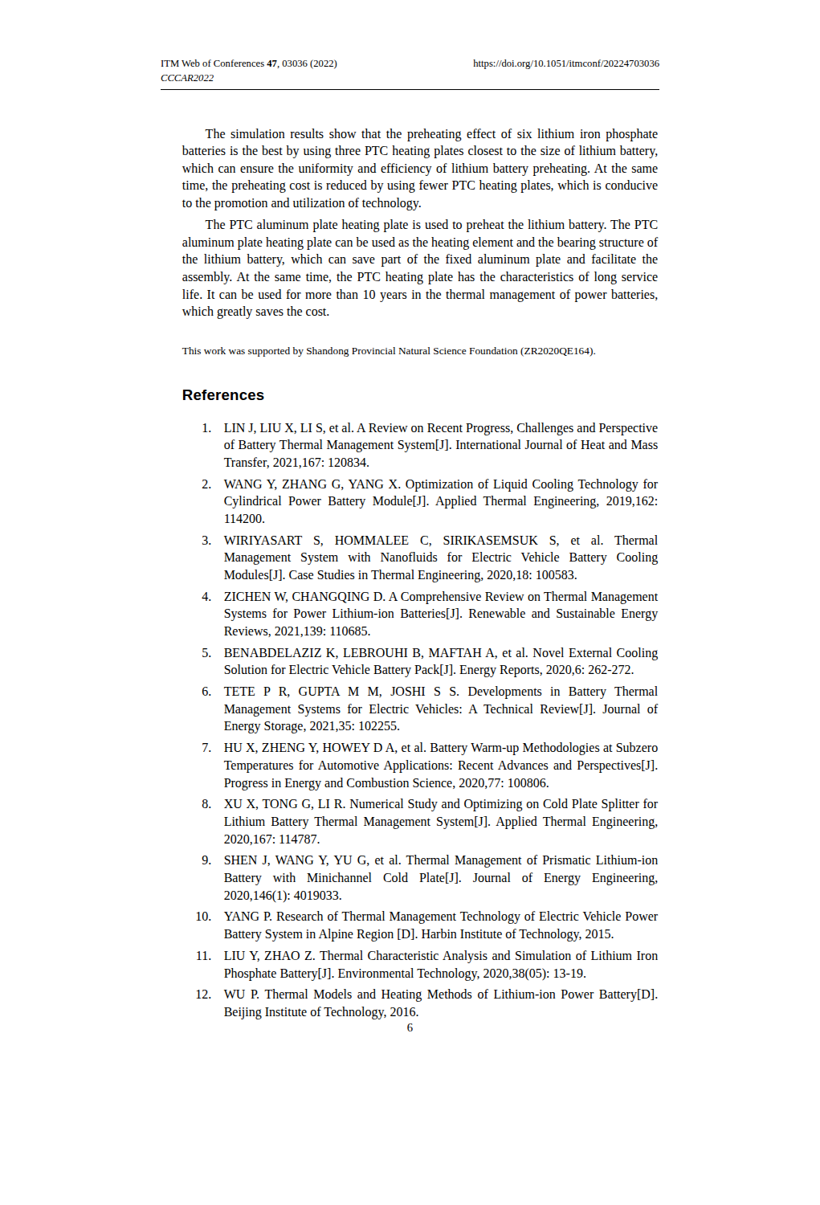ITM Web of Conferences 47, 03036 (2022)
https://doi.org/10.1051/itmconf/20224703036
CCCAR2022
The simulation results show that the preheating effect of six lithium iron phosphate batteries is the best by using three PTC heating plates closest to the size of lithium battery, which can ensure the uniformity and efficiency of lithium battery preheating. At the same time, the preheating cost is reduced by using fewer PTC heating plates, which is conducive to the promotion and utilization of technology.
The PTC aluminum plate heating plate is used to preheat the lithium battery. The PTC aluminum plate heating plate can be used as the heating element and the bearing structure of the lithium battery, which can save part of the fixed aluminum plate and facilitate the assembly. At the same time, the PTC heating plate has the characteristics of long service life. It can be used for more than 10 years in the thermal management of power batteries, which greatly saves the cost.
This work was supported by Shandong Provincial Natural Science Foundation (ZR2020QE164).
References
LIN J, LIU X, LI S, et al. A Review on Recent Progress, Challenges and Perspective of Battery Thermal Management System[J]. International Journal of Heat and Mass Transfer, 2021,167: 120834.
WANG Y, ZHANG G, YANG X. Optimization of Liquid Cooling Technology for Cylindrical Power Battery Module[J]. Applied Thermal Engineering, 2019,162: 114200.
WIRIYASART S, HOMMALEE C, SIRIKASEMSUK S, et al. Thermal Management System with Nanofluids for Electric Vehicle Battery Cooling Modules[J]. Case Studies in Thermal Engineering, 2020,18: 100583.
ZICHEN W, CHANGQING D. A Comprehensive Review on Thermal Management Systems for Power Lithium-ion Batteries[J]. Renewable and Sustainable Energy Reviews, 2021,139: 110685.
BENABDELAZIZ K, LEBROUHI B, MAFTAH A, et al. Novel External Cooling Solution for Electric Vehicle Battery Pack[J]. Energy Reports, 2020,6: 262-272.
TETE P R, GUPTA M M, JOSHI S S. Developments in Battery Thermal Management Systems for Electric Vehicles: A Technical Review[J]. Journal of Energy Storage, 2021,35: 102255.
HU X, ZHENG Y, HOWEY D A, et al. Battery Warm-up Methodologies at Subzero Temperatures for Automotive Applications: Recent Advances and Perspectives[J]. Progress in Energy and Combustion Science, 2020,77: 100806.
XU X, TONG G, LI R. Numerical Study and Optimizing on Cold Plate Splitter for Lithium Battery Thermal Management System[J]. Applied Thermal Engineering, 2020,167: 114787.
SHEN J, WANG Y, YU G, et al. Thermal Management of Prismatic Lithium-ion Battery with Minichannel Cold Plate[J]. Journal of Energy Engineering, 2020,146(1): 4019033.
YANG P. Research of Thermal Management Technology of Electric Vehicle Power Battery System in Alpine Region [D]. Harbin Institute of Technology, 2015.
LIU Y, ZHAO Z. Thermal Characteristic Analysis and Simulation of Lithium Iron Phosphate Battery[J]. Environmental Technology, 2020,38(05): 13-19.
WU P. Thermal Models and Heating Methods of Lithium-ion Power Battery[D]. Beijing Institute of Technology, 2016.
6